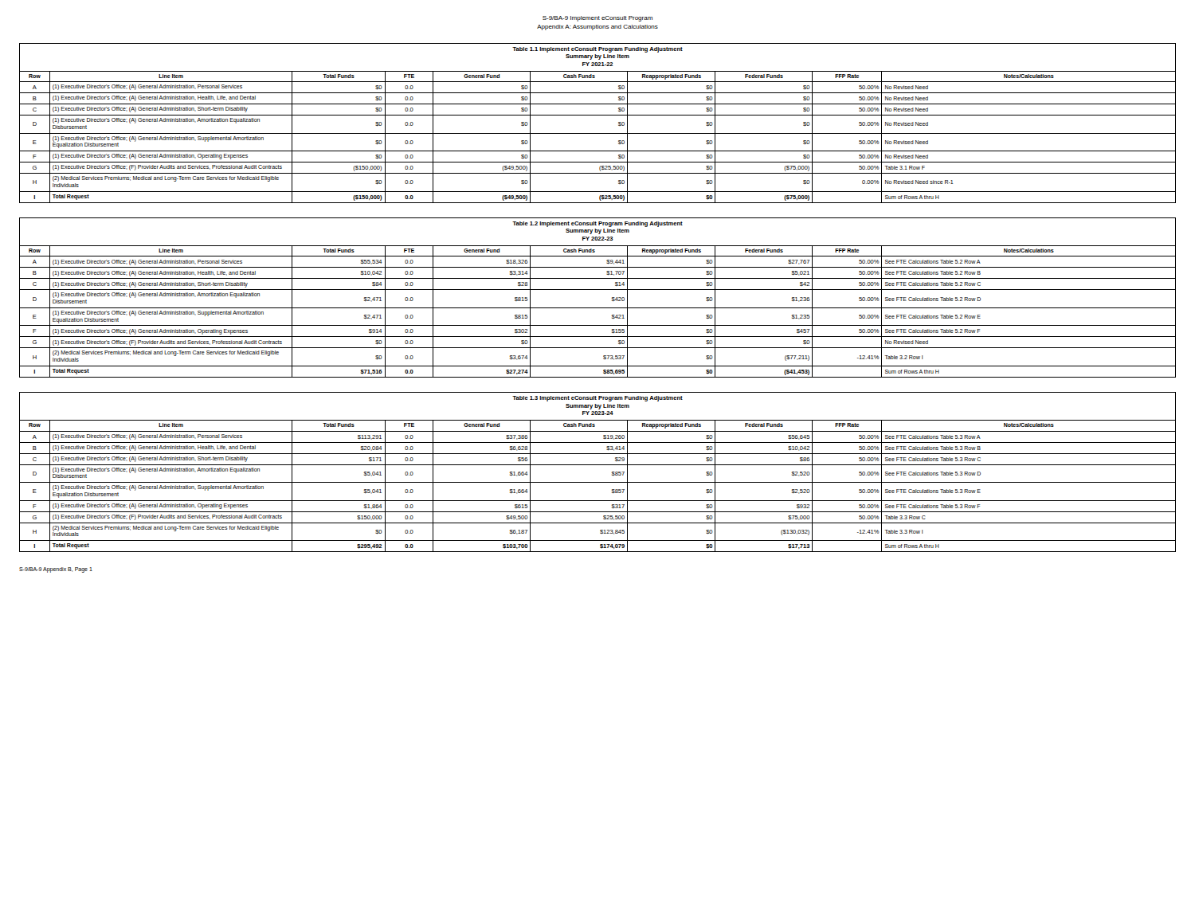S-9/BA-9 Implement eConsult Program
Appendix A: Assumptions and Calculations
Table 1.1 Implement eConsult Program Funding Adjustment Summary by Line Item FY 2021-22
| Row | Line Item | Total Funds | FTE | General Fund | Cash Funds | Reappropriated Funds | Federal Funds | FFP Rate | Notes/Calculations |
| --- | --- | --- | --- | --- | --- | --- | --- | --- | --- |
| A | (1) Executive Director's Office; (A) General Administration, Personal Services | $0 | 0.0 | $0 | $0 | $0 | $0 | 50.00% | No Revised Need |
| B | (1) Executive Director's Office; (A) General Administration, Health, Life, and Dental | $0 | 0.0 | $0 | $0 | $0 | $0 | 50.00% | No Revised Need |
| C | (1) Executive Director's Office; (A) General Administration, Short-term Disability | $0 | 0.0 | $0 | $0 | $0 | $0 | 50.00% | No Revised Need |
| D | (1) Executive Director's Office; (A) General Administration, Amortization Equalization Disbursement | $0 | 0.0 | $0 | $0 | $0 | $0 | 50.00% | No Revised Need |
| E | (1) Executive Director's Office; (A) General Administration, Supplemental Amortization Equalization Disbursement | $0 | 0.0 | $0 | $0 | $0 | $0 | 50.00% | No Revised Need |
| F | (1) Executive Director's Office; (A) General Administration, Operating Expenses | $0 | 0.0 | $0 | $0 | $0 | $0 | 50.00% | No Revised Need |
| G | (1) Executive Director's Office; (F) Provider Audits and Services, Professional Audit Contracts | ($150,000) | 0.0 | ($49,500) | ($25,500) | $0 | ($75,000) | 50.00% | Table 3.1 Row F |
| H | (2) Medical Services Premiums; Medical and Long-Term Care Services for Medicaid Eligible Individuals | $0 | 0.0 | $0 | $0 | $0 | $0 | 0.00% | No Revised Need since R-1 |
| I | Total Request | ($150,000) | 0.0 | ($49,500) | ($25,500) | $0 | ($75,000) | | Sum of Rows A thru H |
Table 1.2 Implement eConsult Program Funding Adjustment Summary by Line Item FY 2022-23
| Row | Line Item | Total Funds | FTE | General Fund | Cash Funds | Reappropriated Funds | Federal Funds | FFP Rate | Notes/Calculations |
| --- | --- | --- | --- | --- | --- | --- | --- | --- | --- |
| A | (1) Executive Director's Office; (A) General Administration, Personal Services | $55,534 | 0.0 | $18,326 | $9,441 | $0 | $27,767 | 50.00% | See FTE Calculations Table 5.2 Row A |
| B | (1) Executive Director's Office; (A) General Administration, Health, Life, and Dental | $10,042 | 0.0 | $3,314 | $1,707 | $0 | $5,021 | 50.00% | See FTE Calculations Table 5.2 Row B |
| C | (1) Executive Director's Office; (A) General Administration, Short-term Disability | $84 | 0.0 | $28 | $14 | $0 | $42 | 50.00% | See FTE Calculations Table 5.2 Row C |
| D | (1) Executive Director's Office; (A) General Administration, Amortization Equalization Disbursement | $2,471 | 0.0 | $815 | $420 | $0 | $1,236 | 50.00% | See FTE Calculations Table 5.2 Row D |
| E | (1) Executive Director's Office; (A) General Administration, Supplemental Amortization Equalization Disbursement | $2,471 | 0.0 | $815 | $421 | $0 | $1,235 | 50.00% | See FTE Calculations Table 5.2 Row E |
| F | (1) Executive Director's Office; (A) General Administration, Operating Expenses | $914 | 0.0 | $302 | $155 | $0 | $457 | 50.00% | See FTE Calculations Table 5.2 Row F |
| G | (1) Executive Director's Office; (F) Provider Audits and Services, Professional Audit Contracts | $0 | 0.0 | $0 | $0 | $0 | $0 | | No Revised Need |
| H | (2) Medical Services Premiums; Medical and Long-Term Care Services for Medicaid Eligible Individuals | $0 | 0.0 | $3,674 | $73,537 | $0 | ($77,211) | -12.41% | Table 3.2 Row I |
| I | Total Request | $71,516 | 0.0 | $27,274 | $85,695 | $0 | ($41,453) | | Sum of Rows A thru H |
Table 1.3 Implement eConsult Program Funding Adjustment Summary by Line Item FY 2023-24
| Row | Line Item | Total Funds | FTE | General Fund | Cash Funds | Reappropriated Funds | Federal Funds | FFP Rate | Notes/Calculations |
| --- | --- | --- | --- | --- | --- | --- | --- | --- | --- |
| A | (1) Executive Director's Office; (A) General Administration, Personal Services | $113,291 | 0.0 | $37,386 | $19,260 | $0 | $56,645 | 50.00% | See FTE Calculations Table 5.3 Row A |
| B | (1) Executive Director's Office; (A) General Administration, Health, Life, and Dental | $20,084 | 0.0 | $6,628 | $3,414 | $0 | $10,042 | 50.00% | See FTE Calculations Table 5.3 Row B |
| C | (1) Executive Director's Office; (A) General Administration, Short-term Disability | $171 | 0.0 | $56 | $29 | $0 | $86 | 50.00% | See FTE Calculations Table 5.3 Row C |
| D | (1) Executive Director's Office; (A) General Administration, Amortization Equalization Disbursement | $5,041 | 0.0 | $1,664 | $857 | $0 | $2,520 | 50.00% | See FTE Calculations Table 5.3 Row D |
| E | (1) Executive Director's Office; (A) General Administration, Supplemental Amortization Equalization Disbursement | $5,041 | 0.0 | $1,664 | $857 | $0 | $2,520 | 50.00% | See FTE Calculations Table 5.3 Row E |
| F | (1) Executive Director's Office; (A) General Administration, Operating Expenses | $1,864 | 0.0 | $615 | $317 | $0 | $932 | 50.00% | See FTE Calculations Table 5.3 Row F |
| G | (1) Executive Director's Office; (F) Provider Audits and Services, Professional Audit Contracts | $150,000 | 0.0 | $49,500 | $25,500 | $0 | $75,000 | 50.00% | Table 3.3 Row C |
| H | (2) Medical Services Premiums; Medical and Long-Term Care Services for Medicaid Eligible Individuals | $0 | 0.0 | $6,187 | $123,845 | $0 | ($130,032) | -12.41% | Table 3.3 Row I |
| I | Total Request | $295,492 | 0.0 | $103,700 | $174,079 | $0 | $17,713 | | Sum of Rows A thru H |
S-9/BA-9 Appendix B, Page 1